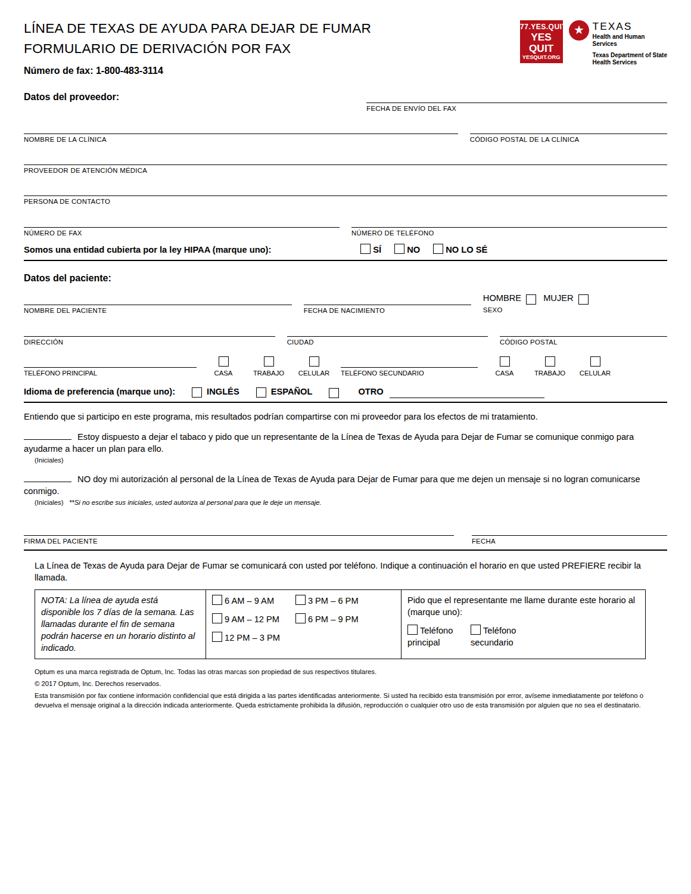LÍNEA DE TEXAS DE AYUDA PARA DEJAR DE FUMAR
FORMULARIO DE DERIVACIÓN POR FAX
Número de fax: 1-800-483-3114
877.YES.QUIT YES
QUIT YESQUIT.ORG
TEXAS Health and Human
Services Texas Department of State
Health Services
Datos del proveedor:
Fecha de envío del fax
Nombre de la clínica
Código postal de la clínica
Proveedor de atención médica
Persona de contacto
Número de fax
Número de teléfono
Somos una entidad cubierta por la ley HIPAA (marque uno): SÍ NO NO LO SÉ
Datos del paciente:
Nombre del paciente
Fecha de nacimiento
HOMBRE MUJER
Sexo
Dirección
Ciudad
Código postal
Teléfono principal
Casa
Trabajo
Celular
Teléfono secundario
Casa
Trabajo
Celular
Idioma de preferencia (marque uno): INGLÉS ESPAÑOL OTRO
Entiendo que si participo en este programa, mis resultados podrían compartirse con mi proveedor para los efectos de mi tratamiento.
Estoy dispuesto a dejar el tabaco y pido que un representante de la Línea de Texas de Ayuda para Dejar de Fumar se comunique conmigo para ayudarme a hacer un plan para ello.
(Iniciales)
NO doy mi autorización al personal de la Línea de Texas de Ayuda para Dejar de Fumar para que me dejen un mensaje si no logran comunicarse conmigo.
(Iniciales) **Si no escribe sus iniciales, usted autoriza al personal para que le deje un mensaje.
Firma del paciente
Fecha
La Línea de Texas de Ayuda para Dejar de Fumar se comunicará con usted por teléfono. Indique a continuación el horario en que usted PREFIERE recibir la llamada.
| NOTA: La línea de ayuda está disponible los 7 días de la semana. Las llamadas durante el fin de semana podrán hacerse en un horario distinto al indicado. | 6 AM – 9 AM 9 AM – 12 PM 12 PM – 3 PM 3 PM – 6 PM 6 PM – 9 PM | Pido que el representante me llame durante este horario al (marque uno): Teléfono principal Teléfono secundario |
Optum es una marca registrada de Optum, Inc. Todas las otras marcas son propiedad de sus respectivos titulares.
© 2017 Optum, Inc. Derechos reservados.
Esta transmisión por fax contiene información confidencial que está dirigida a las partes identificadas anteriormente. Si usted ha recibido esta transmisión por error, avíseme inmediatamente por teléfono o devuelva el mensaje original a la dirección indicada anteriormente. Queda estrictamente prohibida la difusión, reproducción o cualquier otro uso de esta transmisión por alguien que no sea el destinatario.